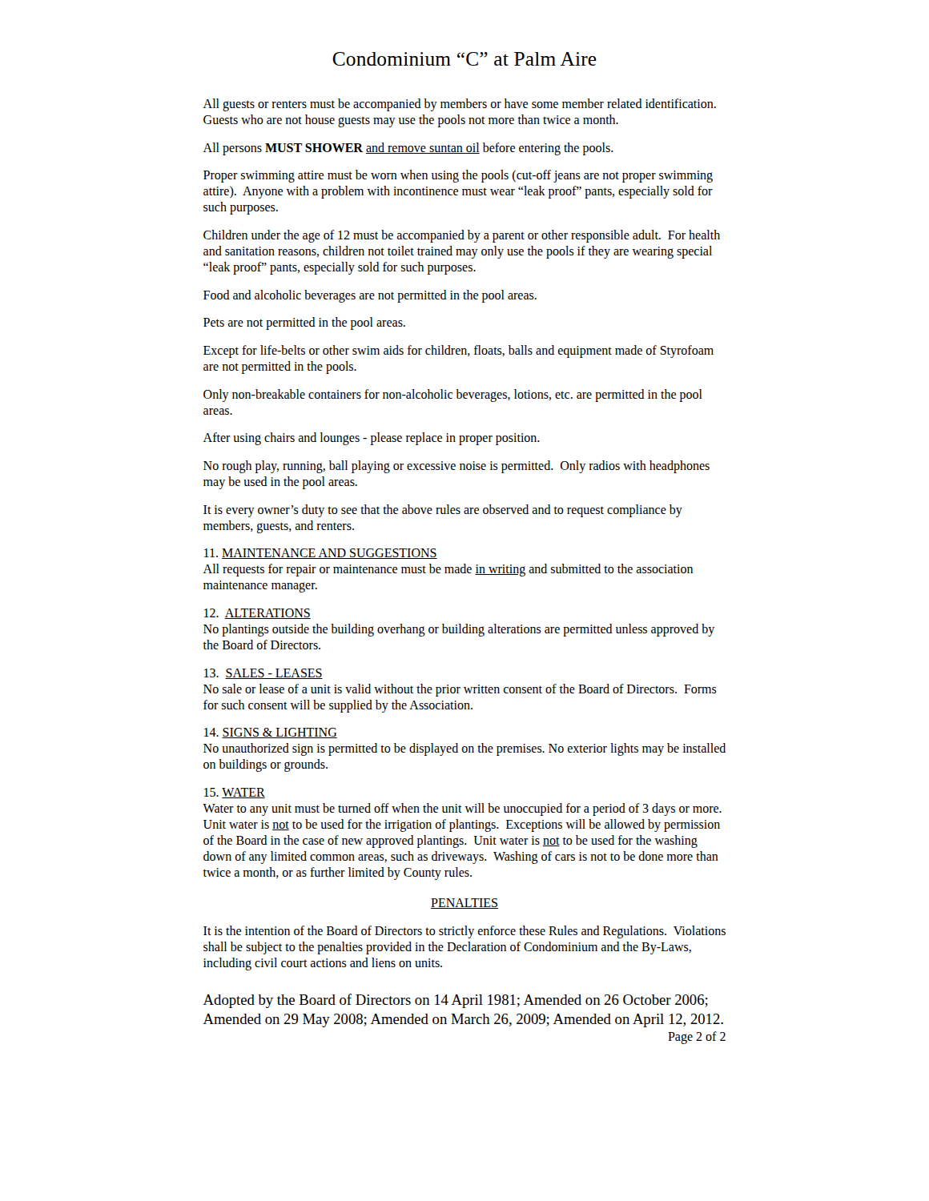Condominium “C” at Palm Aire
All guests or renters must be accompanied by members or have some member related identification. Guests who are not house guests may use the pools not more than twice a month.
All persons MUST SHOWER and remove suntan oil before entering the pools.
Proper swimming attire must be worn when using the pools (cut-off jeans are not proper swimming attire). Anyone with a problem with incontinence must wear “leak proof” pants, especially sold for such purposes.
Children under the age of 12 must be accompanied by a parent or other responsible adult. For health and sanitation reasons, children not toilet trained may only use the pools if they are wearing special “leak proof” pants, especially sold for such purposes.
Food and alcoholic beverages are not permitted in the pool areas.
Pets are not permitted in the pool areas.
Except for life-belts or other swim aids for children, floats, balls and equipment made of Styrofoam are not permitted in the pools.
Only non-breakable containers for non-alcoholic beverages, lotions, etc. are permitted in the pool areas.
After using chairs and lounges - please replace in proper position.
No rough play, running, ball playing or excessive noise is permitted. Only radios with headphones may be used in the pool areas.
It is every owner’s duty to see that the above rules are observed and to request compliance by members, guests, and renters.
11. MAINTENANCE AND SUGGESTIONS
All requests for repair or maintenance must be made in writing and submitted to the association maintenance manager.
12. ALTERATIONS
No plantings outside the building overhang or building alterations are permitted unless approved by the Board of Directors.
13. SALES - LEASES
No sale or lease of a unit is valid without the prior written consent of the Board of Directors. Forms for such consent will be supplied by the Association.
14. SIGNS & LIGHTING
No unauthorized sign is permitted to be displayed on the premises. No exterior lights may be installed on buildings or grounds.
15. WATER
Water to any unit must be turned off when the unit will be unoccupied for a period of 3 days or more. Unit water is not to be used for the irrigation of plantings. Exceptions will be allowed by permission of the Board in the case of new approved plantings. Unit water is not to be used for the washing down of any limited common areas, such as driveways. Washing of cars is not to be done more than twice a month, or as further limited by County rules.
PENALTIES
It is the intention of the Board of Directors to strictly enforce these Rules and Regulations. Violations shall be subject to the penalties provided in the Declaration of Condominium and the By-Laws, including civil court actions and liens on units.
Adopted by the Board of Directors on 14 April 1981; Amended on 26 October 2006;
Amended on 29 May 2008; Amended on March 26, 2009; Amended on April 12, 2012.
Page 2 of 2